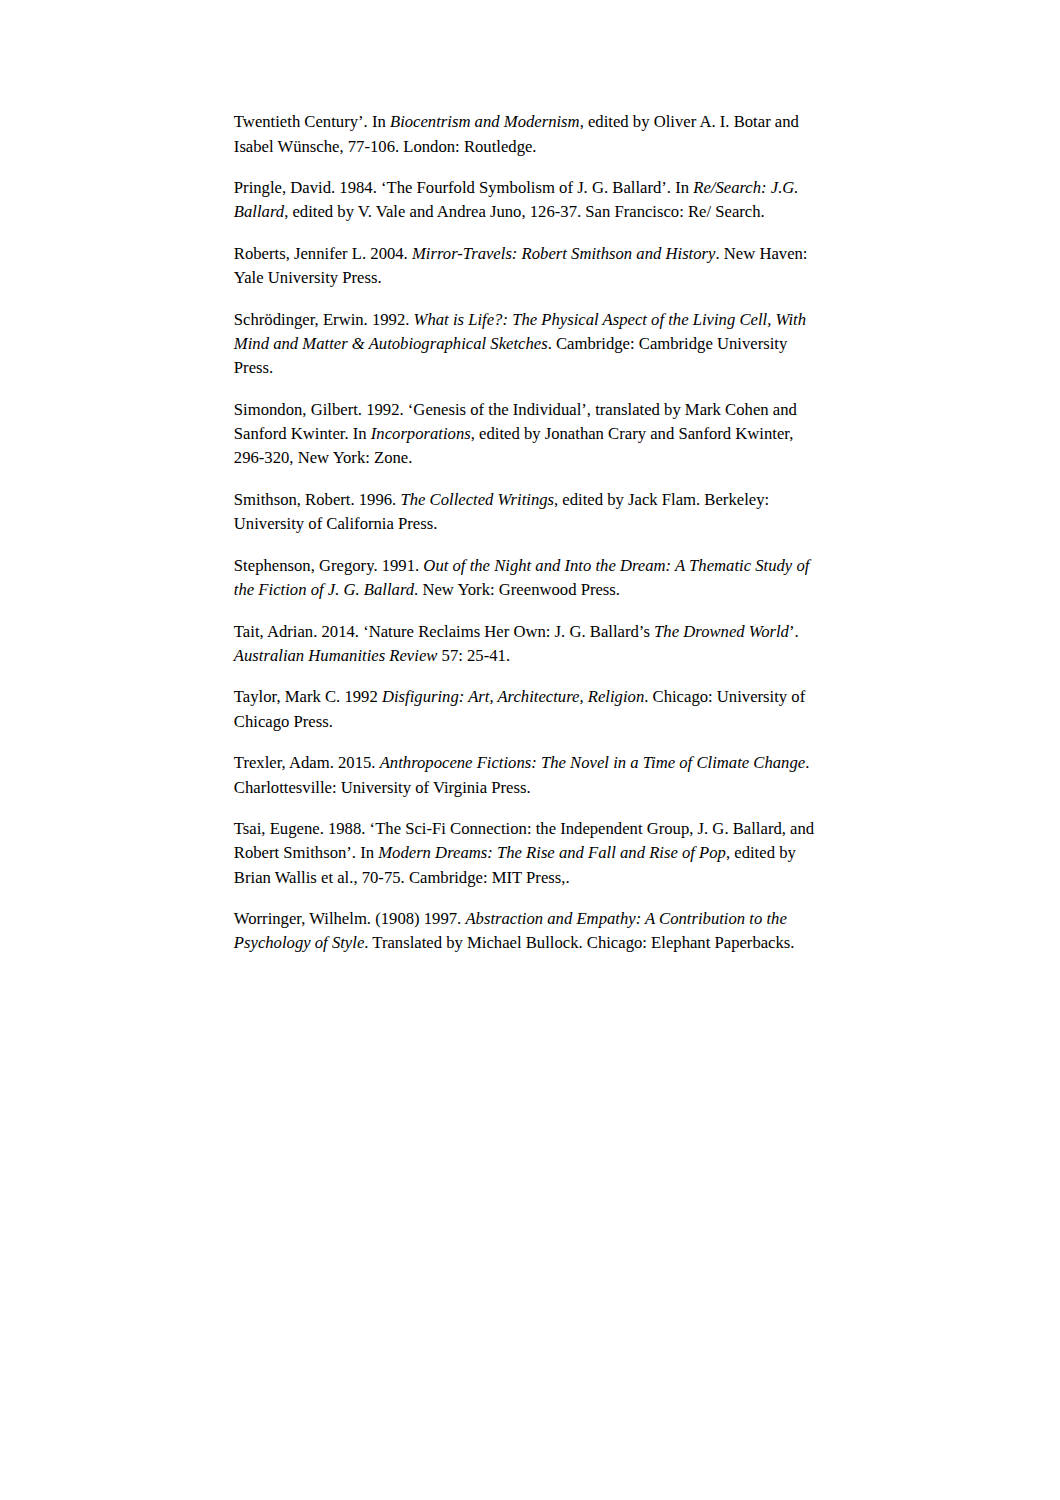Twentieth Century’. In Biocentrism and Modernism, edited by Oliver A. I. Botar and Isabel Wünsche, 77-106. London: Routledge.
Pringle, David. 1984. ‘The Fourfold Symbolism of J. G. Ballard’. In Re/Search: J.G. Ballard, edited by V. Vale and Andrea Juno, 126-37. San Francisco: Re/ Search.
Roberts, Jennifer L. 2004. Mirror-Travels: Robert Smithson and History. New Haven: Yale University Press.
Schrödinger, Erwin. 1992. What is Life?: The Physical Aspect of the Living Cell, With Mind and Matter & Autobiographical Sketches. Cambridge: Cambridge University Press.
Simondon, Gilbert. 1992. ‘Genesis of the Individual’, translated by Mark Cohen and Sanford Kwinter. In Incorporations, edited by Jonathan Crary and Sanford Kwinter, 296-320, New York: Zone.
Smithson, Robert. 1996. The Collected Writings, edited by Jack Flam. Berkeley: University of California Press.
Stephenson, Gregory. 1991. Out of the Night and Into the Dream: A Thematic Study of the Fiction of J. G. Ballard. New York: Greenwood Press.
Tait, Adrian. 2014. ‘Nature Reclaims Her Own: J. G. Ballard’s The Drowned World’. Australian Humanities Review 57: 25-41.
Taylor, Mark C. 1992 Disfiguring: Art, Architecture, Religion. Chicago: University of Chicago Press.
Trexler, Adam. 2015. Anthropocene Fictions: The Novel in a Time of Climate Change. Charlottesville: University of Virginia Press.
Tsai, Eugene. 1988. ‘The Sci-Fi Connection: the Independent Group, J. G. Ballard, and Robert Smithson’. In Modern Dreams: The Rise and Fall and Rise of Pop, edited by Brian Wallis et al., 70-75. Cambridge: MIT Press,.
Worringer, Wilhelm. (1908) 1997. Abstraction and Empathy: A Contribution to the Psychology of Style. Translated by Michael Bullock. Chicago: Elephant Paperbacks.